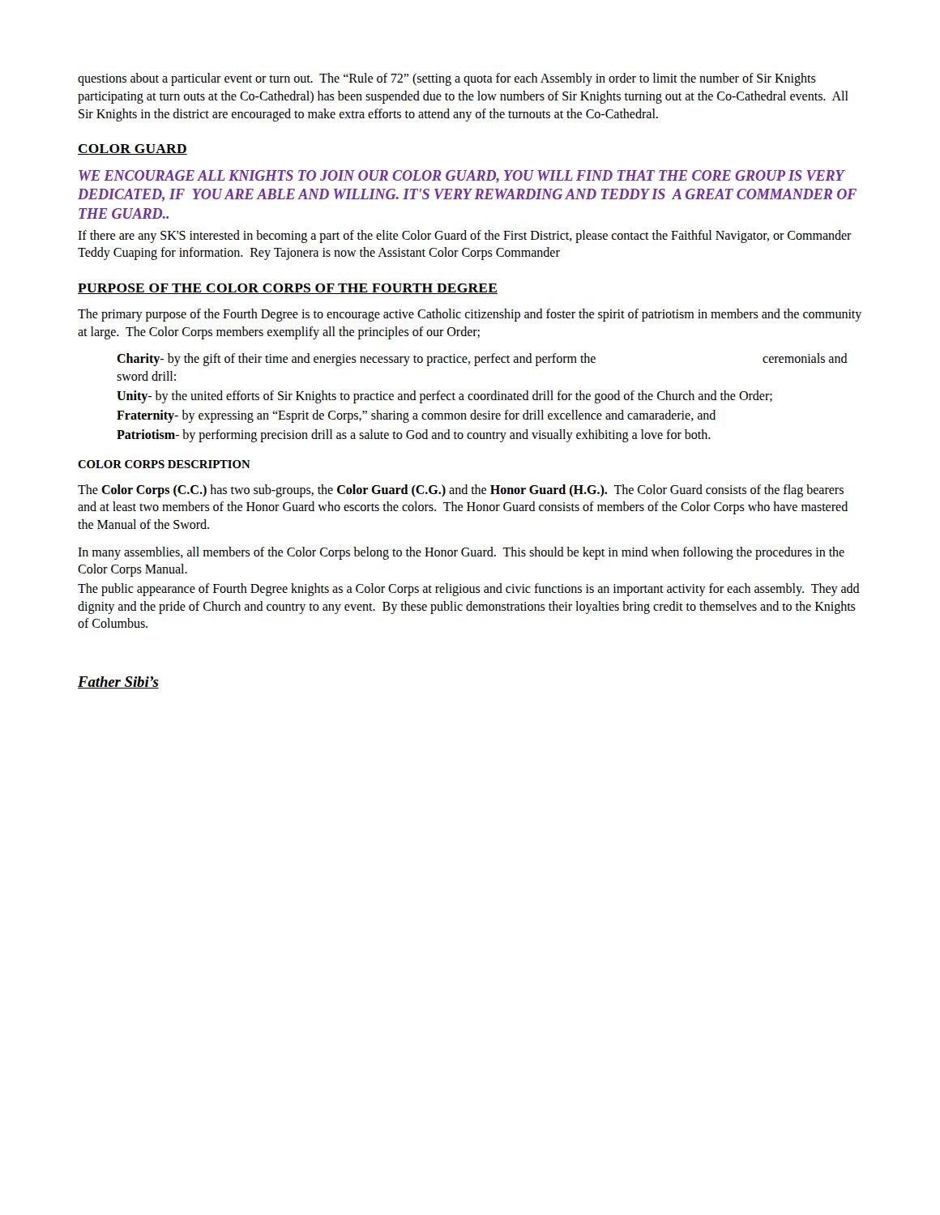questions about a particular event or turn out. The “Rule of 72” (setting a quota for each Assembly in order to limit the number of Sir Knights participating at turn outs at the Co-Cathedral) has been suspended due to the low numbers of Sir Knights turning out at the Co-Cathedral events. All Sir Knights in the district are encouraged to make extra efforts to attend any of the turnouts at the Co-Cathedral.
COLOR GUARD
WE ENCOURAGE ALL KNIGHTS TO JOIN OUR COLOR GUARD, YOU WILL FIND THAT THE CORE GROUP IS VERY DEDICATED, IF YOU ARE ABLE AND WILLING. IT'S VERY REWARDING AND TEDDY IS A GREAT COMMANDER OF THE GUARD..
If there are any SK'S interested in becoming a part of the elite Color Guard of the First District, please contact the Faithful Navigator, or Commander Teddy Cuaping for information. Rey Tajonera is now the Assistant Color Corps Commander
PURPOSE OF THE COLOR CORPS OF THE FOURTH DEGREE
The primary purpose of the Fourth Degree is to encourage active Catholic citizenship and foster the spirit of patriotism in members and the community at large. The Color Corps members exemplify all the principles of our Order;
Charity- by the gift of their time and energies necessary to practice, perfect and perform the ceremonials and sword drill:
Unity- by the united efforts of Sir Knights to practice and perfect a coordinated drill for the good of the Church and the Order;
Fraternity- by expressing an “Esprit de Corps,” sharing a common desire for drill excellence and camaraderie, and
Patriotism- by performing precision drill as a salute to God and to country and visually exhibiting a love for both.
COLOR CORPS DESCRIPTION
The Color Corps (C.C.) has two sub-groups, the Color Guard (C.G.) and the Honor Guard (H.G.). The Color Guard consists of the flag bearers and at least two members of the Honor Guard who escorts the colors. The Honor Guard consists of members of the Color Corps who have mastered the Manual of the Sword.
In many assemblies, all members of the Color Corps belong to the Honor Guard. This should be kept in mind when following the procedures in the Color Corps Manual.
The public appearance of Fourth Degree knights as a Color Corps at religious and civic functions is an important activity for each assembly. They add dignity and the pride of Church and country to any event. By these public demonstrations their loyalties bring credit to themselves and to the Knights of Columbus.
Father Sibi’s